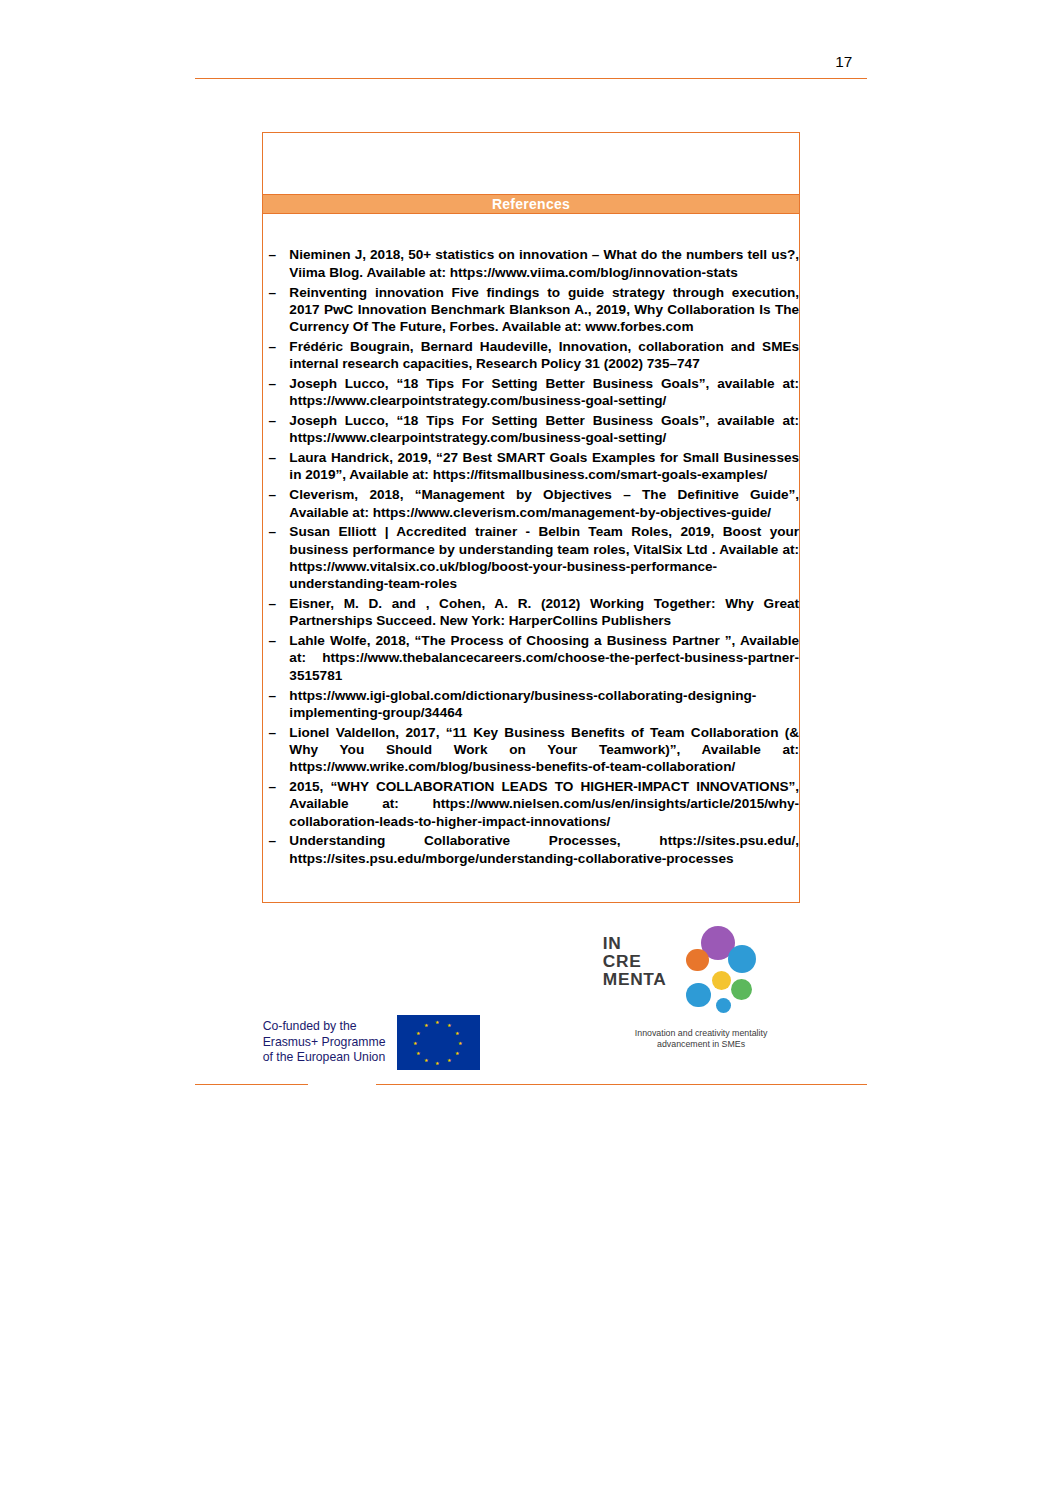17
| References |
| Nieminen J, 2018, 50+ statistics on innovation – What do the numbers tell us?, Viima Blog. Available at: https://www.viima.com/blog/innovation-stats Reinventing innovation Five findings to guide strategy through execution, 2017 PwC Innovation Benchmark Blankson A., 2019, Why Collaboration Is The Currency Of The Future, Forbes. Available at: www.forbes.com Frédéric Bougrain, Bernard Haudeville, Innovation, collaboration and SMEs internal research capacities, Research Policy 31 (2002) 735–747 Joseph Lucco, “18 Tips For Setting Better Business Goals”, available at: https://www.clearpointstrategy.com/business-goal-setting/ Joseph Lucco, “18 Tips For Setting Better Business Goals”, available at: https://www.clearpointstrategy.com/business-goal-setting/ Laura Handrick, 2019, “27 Best SMART Goals Examples for Small Businesses in 2019”, Available at: https://fitsmallbusiness.com/smart-goals-examples/ Cleverism, 2018, “Management by Objectives – The Definitive Guide”, Available at: https://www.cleverism.com/management-by-objectives-guide/ Susan Elliott / Accredited trainer - Belbin Team Roles, 2019, Boost your business performance by understanding team roles, VitalSix Ltd . Available at: https://www.vitalsix.co.uk/blog/boost-your-business-performance-understanding-team-roles Eisner, M. D. and , Cohen, A. R. (2012) Working Together: Why Great Partnerships Succeed. New York: HarperCollins Publishers Lahle Wolfe, 2018, “The Process of Choosing a Business Partner ”, Available at: https://www.thebalancecareers.com/choose-the-perfect-business-partner-3515781 https://www.igi-global.com/dictionary/business-collaborating-designing-implementing-group/34464 Lionel Valdellon, 2017, “11 Key Business Benefits of Team Collaboration (& Why You Should Work on Your Teamwork)”, Available at: https://www.wrike.com/blog/business-benefits-of-team-collaboration/ 2015, “WHY COLLABORATION LEADS TO HIGHER-IMPACT INNOVATIONS”, Available at: https://www.nielsen.com/us/en/insights/article/2015/why-collaboration-leads-to-higher-impact-innovations/ Understanding Collaborative Processes, https://sites.psu.edu/, https://sites.psu.edu/mborge/understanding-collaborative-processes |
IN
CRE
MENTA
Innovation and creativity mentality
advancement in SMEs
Co-funded by the
Erasmus+ Programme
of the European Union
★ ★ ★ ★ ★ ★ ★ ★ ★ ★ ★ ★